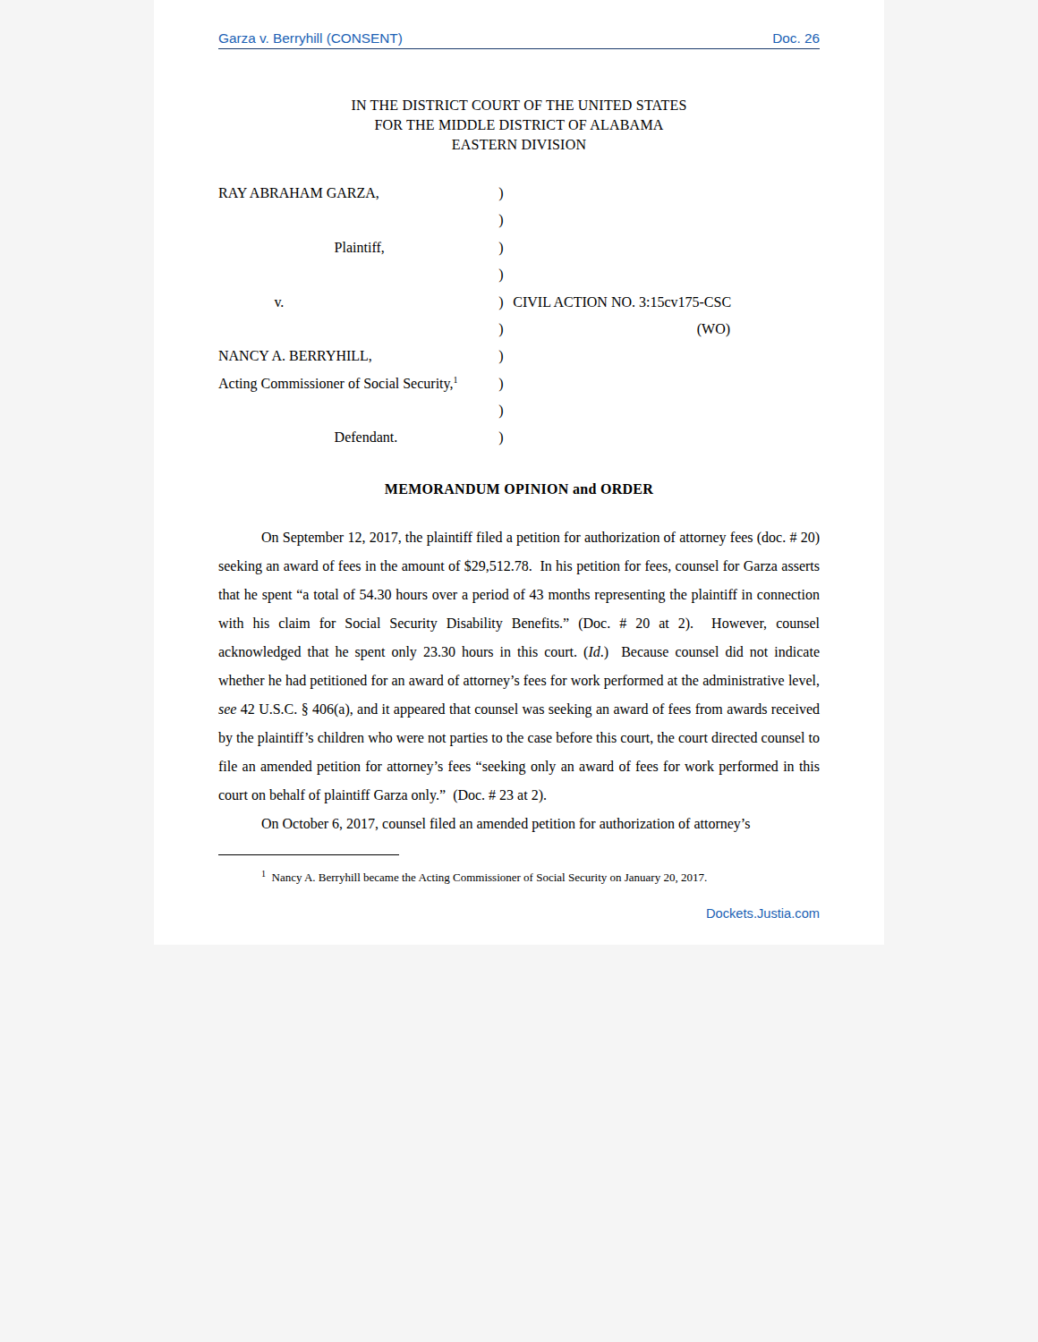Garza v. Berryhill (CONSENT) Doc. 26
IN THE DISTRICT COURT OF THE UNITED STATES
FOR THE MIDDLE DISTRICT OF ALABAMA
EASTERN DIVISION
| RAY ABRAHAM GARZA, | ) | |
| | ) | |
| Plaintiff, | ) | |
| | ) | |
| v. | ) | CIVIL ACTION NO. 3:15cv175-CSC |
| | ) | (WO) |
| NANCY A. BERRYHILL, | ) | |
| Acting Commissioner of Social Security, 1 | ) | |
| | ) | |
| Defendant. | ) | |
MEMORANDUM OPINION and ORDER
On September 12, 2017, the plaintiff filed a petition for authorization of attorney fees (doc. # 20) seeking an award of fees in the amount of $29,512.78. In his petition for fees, counsel for Garza asserts that he spent “a total of 54.30 hours over a period of 43 months representing the plaintiff in connection with his claim for Social Security Disability Benefits.” (Doc. # 20 at 2). However, counsel acknowledged that he spent only 23.30 hours in this court. (Id.) Because counsel did not indicate whether he had petitioned for an award of attorney’s fees for work performed at the administrative level, see 42 U.S.C. § 406(a), and it appeared that counsel was seeking an award of fees from awards received by the plaintiff’s children who were not parties to the case before this court, the court directed counsel to file an amended petition for attorney’s fees “seeking only an award of fees for work performed in this court on behalf of plaintiff Garza only.” (Doc. # 23 at 2).
On October 6, 2017, counsel filed an amended petition for authorization of attorney’s
1 Nancy A. Berryhill became the Acting Commissioner of Social Security on January 20, 2017.
Dockets.Justia.com